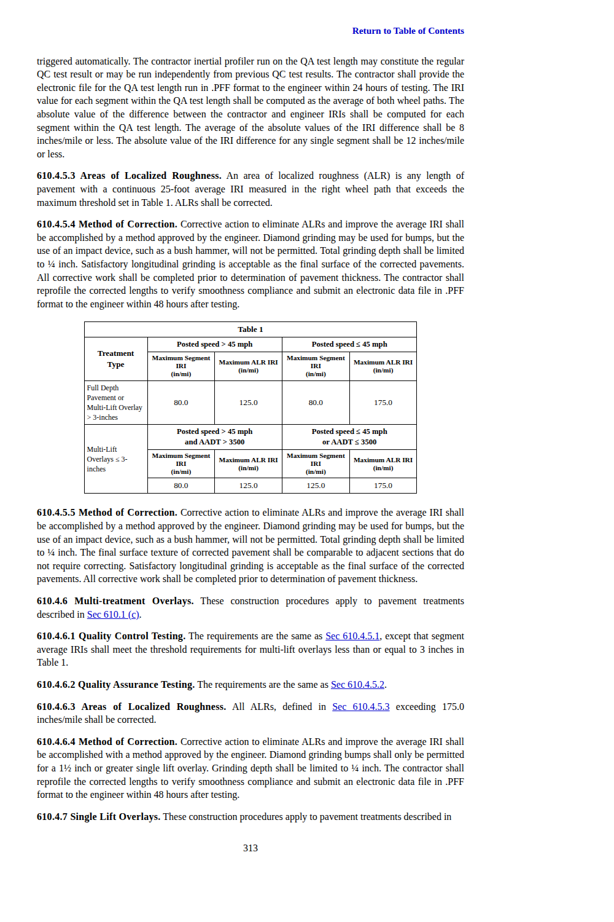Return to Table of Contents
triggered automatically. The contractor inertial profiler run on the QA test length may constitute the regular QC test result or may be run independently from previous QC test results. The contractor shall provide the electronic file for the QA test length run in .PFF format to the engineer within 24 hours of testing. The IRI value for each segment within the QA test length shall be computed as the average of both wheel paths. The absolute value of the difference between the contractor and engineer IRIs shall be computed for each segment within the QA test length. The average of the absolute values of the IRI difference shall be 8 inches/mile or less. The absolute value of the IRI difference for any single segment shall be 12 inches/mile or less.
610.4.5.3 Areas of Localized Roughness. An area of localized roughness (ALR) is any length of pavement with a continuous 25-foot average IRI measured in the right wheel path that exceeds the maximum threshold set in Table 1. ALRs shall be corrected.
610.4.5.4 Method of Correction. Corrective action to eliminate ALRs and improve the average IRI shall be accomplished by a method approved by the engineer. Diamond grinding may be used for bumps, but the use of an impact device, such as a bush hammer, will not be permitted. Total grinding depth shall be limited to ¼ inch. Satisfactory longitudinal grinding is acceptable as the final surface of the corrected pavements. All corrective work shall be completed prior to determination of pavement thickness. The contractor shall reprofile the corrected lengths to verify smoothness compliance and submit an electronic data file in .PFF format to the engineer within 48 hours after testing.
| Table 1 |
| Treatment Type | Posted speed > 45 mph | Posted speed ≤ 45 mph |
| Maximum Segment IRI (in/mi) | Maximum ALR IRI (in/mi) | Maximum Segment IRI (in/mi) | Maximum ALR IRI (in/mi) |
| Full Depth Pavement or Multi-Lift Overlay > 3-inches | 80.0 | 125.0 | 80.0 | 175.0 |
| Multi-Lift Overlays ≤ 3-inches | Posted speed > 45 mph and AADT > 3500 | Posted speed ≤ 45 mph or AADT ≤ 3500 |
| Maximum Segment IRI (in/mi) | Maximum ALR IRI (in/mi) | Maximum Segment IRI (in/mi) | Maximum ALR IRI (in/mi) |
| 80.0 | 125.0 | 125.0 | 175.0 |
610.4.5.5 Method of Correction. Corrective action to eliminate ALRs and improve the average IRI shall be accomplished by a method approved by the engineer. Diamond grinding may be used for bumps, but the use of an impact device, such as a bush hammer, will not be permitted. Total grinding depth shall be limited to ¼ inch. The final surface texture of corrected pavement shall be comparable to adjacent sections that do not require correcting. Satisfactory longitudinal grinding is acceptable as the final surface of the corrected pavements. All corrective work shall be completed prior to determination of pavement thickness.
610.4.6 Multi-treatment Overlays. These construction procedures apply to pavement treatments described in Sec 610.1 (c).
610.4.6.1 Quality Control Testing. The requirements are the same as Sec 610.4.5.1, except that segment average IRIs shall meet the threshold requirements for multi-lift overlays less than or equal to 3 inches in Table 1.
610.4.6.2 Quality Assurance Testing. The requirements are the same as Sec 610.4.5.2.
610.4.6.3 Areas of Localized Roughness. All ALRs, defined in Sec 610.4.5.3 exceeding 175.0 inches/mile shall be corrected.
610.4.6.4 Method of Correction. Corrective action to eliminate ALRs and improve the average IRI shall be accomplished with a method approved by the engineer. Diamond grinding bumps shall only be permitted for a 1½ inch or greater single lift overlay. Grinding depth shall be limited to ¼ inch. The contractor shall reprofile the corrected lengths to verify smoothness compliance and submit an electronic data file in .PFF format to the engineer within 48 hours after testing.
610.4.7 Single Lift Overlays. These construction procedures apply to pavement treatments described in
313